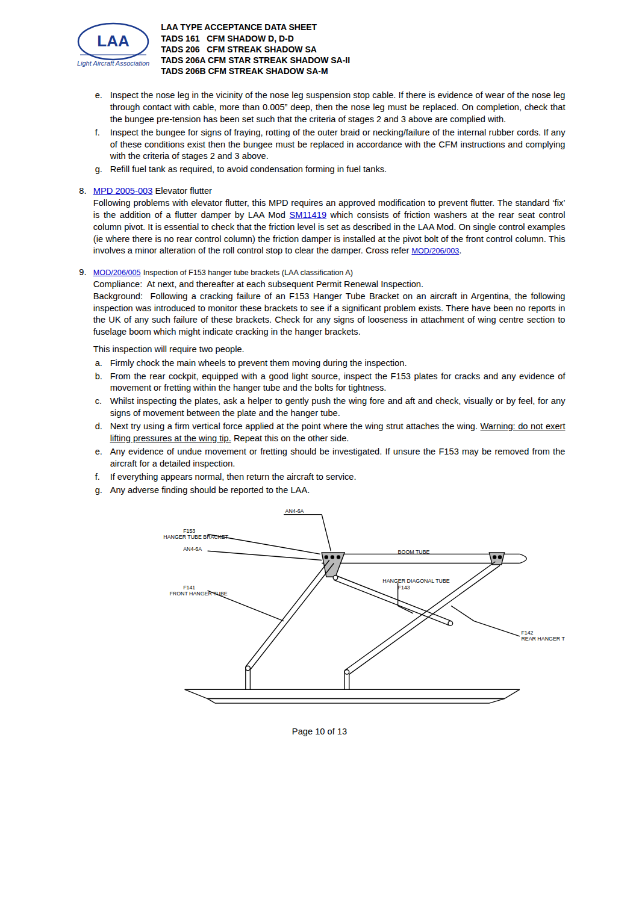LAA Light Aircraft Association
LAA TYPE ACCEPTANCE DATA SHEET
TADS 161 CFM SHADOW D, D-D
TADS 206 CFM STREAK SHADOW SA
TADS 206A CFM STAR STREAK SHADOW SA-II
TADS 206B CFM STREAK SHADOW SA-M
e. Inspect the nose leg in the vicinity of the nose leg suspension stop cable. If there is evidence of wear of the nose leg through contact with cable, more than 0.005” deep, then the nose leg must be replaced. On completion, check that the bungee pre-tension has been set such that the criteria of stages 2 and 3 above are complied with.
f. Inspect the bungee for signs of fraying, rotting of the outer braid or necking/failure of the internal rubber cords. If any of these conditions exist then the bungee must be replaced in accordance with the CFM instructions and complying with the criteria of stages 2 and 3 above.
g. Refill fuel tank as required, to avoid condensation forming in fuel tanks.
8. MPD 2005-003 Elevator flutter
Following problems with elevator flutter, this MPD requires an approved modification to prevent flutter. The standard ‘fix’ is the addition of a flutter damper by LAA Mod SM11419 which consists of friction washers at the rear seat control column pivot. It is essential to check that the friction level is set as described in the LAA Mod. On single control examples (ie where there is no rear control column) the friction damper is installed at the pivot bolt of the front control column. This involves a minor alteration of the roll control stop to clear the damper. Cross refer MOD/206/003.
9. MOD/206/005 Inspection of F153 hanger tube brackets (LAA classification A)
Compliance: At next, and thereafter at each subsequent Permit Renewal Inspection.
Background: Following a cracking failure of an F153 Hanger Tube Bracket on an aircraft in Argentina, the following inspection was introduced to monitor these brackets to see if a significant problem exists. There have been no reports in the UK of any such failure of these brackets. Check for any signs of looseness in attachment of wing centre section to fuselage boom which might indicate cracking in the hanger brackets.
This inspection will require two people.
a. Firmly chock the main wheels to prevent them moving during the inspection.
b. From the rear cockpit, equipped with a good light source, inspect the F153 plates for cracks and any evidence of movement or fretting within the hanger tube and the bolts for tightness.
c. Whilst inspecting the plates, ask a helper to gently push the wing fore and aft and check, visually or by feel, for any signs of movement between the plate and the hanger tube.
d. Next try using a firm vertical force applied at the point where the wing strut attaches the wing. Warning: do not exert lifting pressures at the wing tip. Repeat this on the other side.
e. Any evidence of undue movement or fretting should be investigated. If unsure the F153 may be removed from the aircraft for a detailed inspection.
f. If everything appears normal, then return the aircraft to service.
g. Any adverse finding should be reported to the LAA.
AN4-6A F153 HANGER TUBE BRACKET AN4-6A F141 FRONT HANGER TUBE BOOM TUBE HANGER DIAGONAL TUBE F143 F142 REAR HANGER TUBE
Page 10 of 13